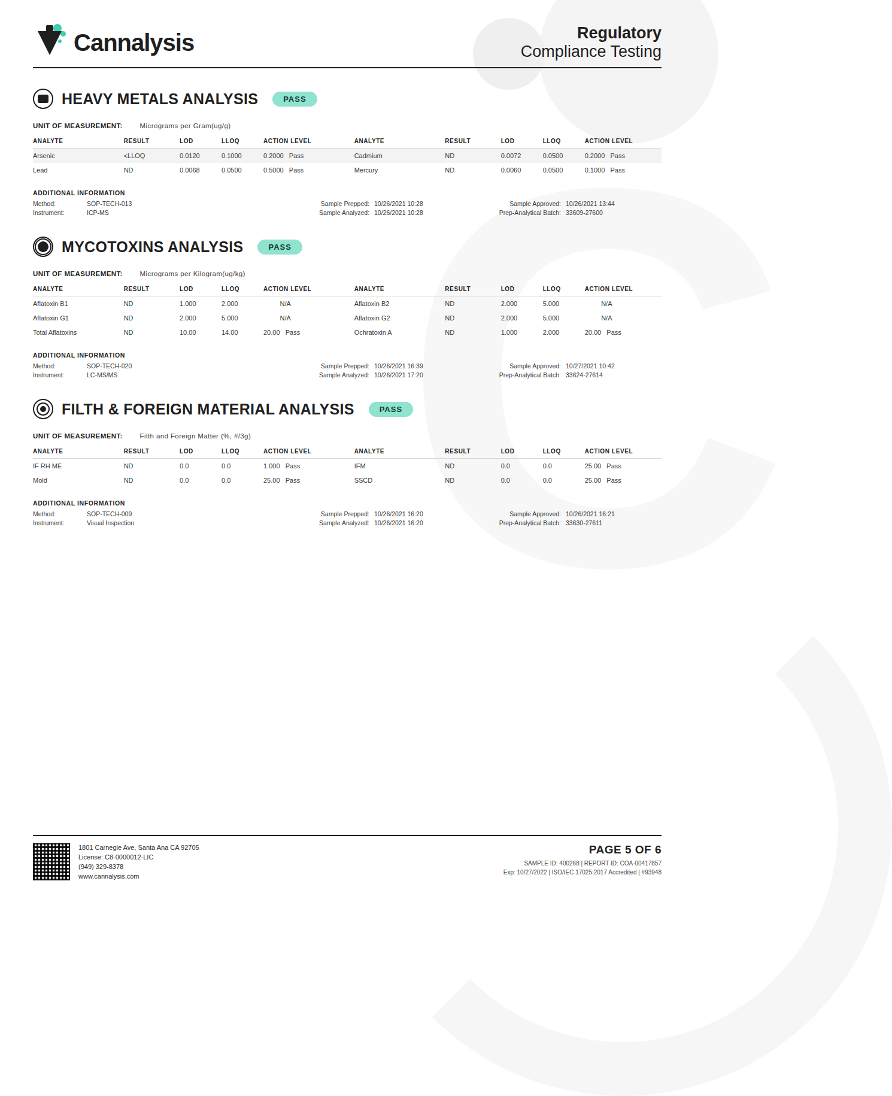C
Cannalysis
Regulatory
Compliance Testing
HEAVY METALS ANALYSIS
PASS
UNIT OF MEASUREMENT: Micrograms per Gram(ug/g)
| ANALYTE | RESULT | LOD | LLOQ | ACTION LEVEL | | ANALYTE | RESULT | LOD | LLOQ | ACTION LEVEL |
| --- | --- | --- | --- | --- | --- | --- | --- | --- | --- | --- |
| Arsenic | <LLOQ | 0.0120 | 0.1000 | 0.2000 Pass | | Cadmium | ND | 0.0072 | 0.0500 | 0.2000 Pass |
| Lead | ND | 0.0068 | 0.0500 | 0.5000 Pass | | Mercury | ND | 0.0060 | 0.0500 | 0.1000 Pass |
ADDITIONAL INFORMATION
Method:
SOP-TECH-013
Sample Prepped:
10/26/2021 10:28
Sample Approved:
10/26/2021 13:44
Instrument:
ICP-MS
Sample Analyzed:
10/26/2021 10:28
Prep-Analytical Batch:
33609-27600
MYCOTOXINS ANALYSIS
PASS
UNIT OF MEASUREMENT: Micrograms per Kilogram(ug/kg)
| ANALYTE | RESULT | LOD | LLOQ | ACTION LEVEL | | ANALYTE | RESULT | LOD | LLOQ | ACTION LEVEL |
| --- | --- | --- | --- | --- | --- | --- | --- | --- | --- | --- |
| Aflatoxin B1 | ND | 1.000 | 2.000 | N/A | | Aflatoxin B2 | ND | 2.000 | 5.000 | N/A |
| Aflatoxin G1 | ND | 2.000 | 5.000 | N/A | | Aflatoxin G2 | ND | 2.000 | 5.000 | N/A |
| Total Aflatoxins | ND | 10.00 | 14.00 | 20.00 Pass | | Ochratoxin A | ND | 1.000 | 2.000 | 20.00 Pass |
ADDITIONAL INFORMATION
Method:
SOP-TECH-020
Sample Prepped:
10/26/2021 16:39
Sample Approved:
10/27/2021 10:42
Instrument:
LC-MS/MS
Sample Analyzed:
10/26/2021 17:20
Prep-Analytical Batch:
33624-27614
FILTH & FOREIGN MATERIAL ANALYSIS
PASS
UNIT OF MEASUREMENT: Filth and Foreign Matter (%, #/3g)
| ANALYTE | RESULT | LOD | LLOQ | ACTION LEVEL | | ANALYTE | RESULT | LOD | LLOQ | ACTION LEVEL |
| --- | --- | --- | --- | --- | --- | --- | --- | --- | --- | --- |
| IF RH ME | ND | 0.0 | 0.0 | 1.000 Pass | | IFM | ND | 0.0 | 0.0 | 25.00 Pass |
| Mold | ND | 0.0 | 0.0 | 25.00 Pass | | SSCD | ND | 0.0 | 0.0 | 25.00 Pass |
ADDITIONAL INFORMATION
Method:
SOP-TECH-009
Sample Prepped:
10/26/2021 16:20
Sample Approved:
10/26/2021 16:21
Instrument:
Visual Inspection
Sample Analyzed:
10/26/2021 16:20
Prep-Analytical Batch:
33630-27611
1801 Carnegie Ave, Santa Ana CA 92705
License: C8-0000012-LIC
(949) 329-8378
www.cannalysis.com
PAGE 5 OF 6
SAMPLE ID: 400268 | REPORT ID: COA-00417857
Exp: 10/27/2022 | ISO/IEC 17025:2017 Accredited | #93948